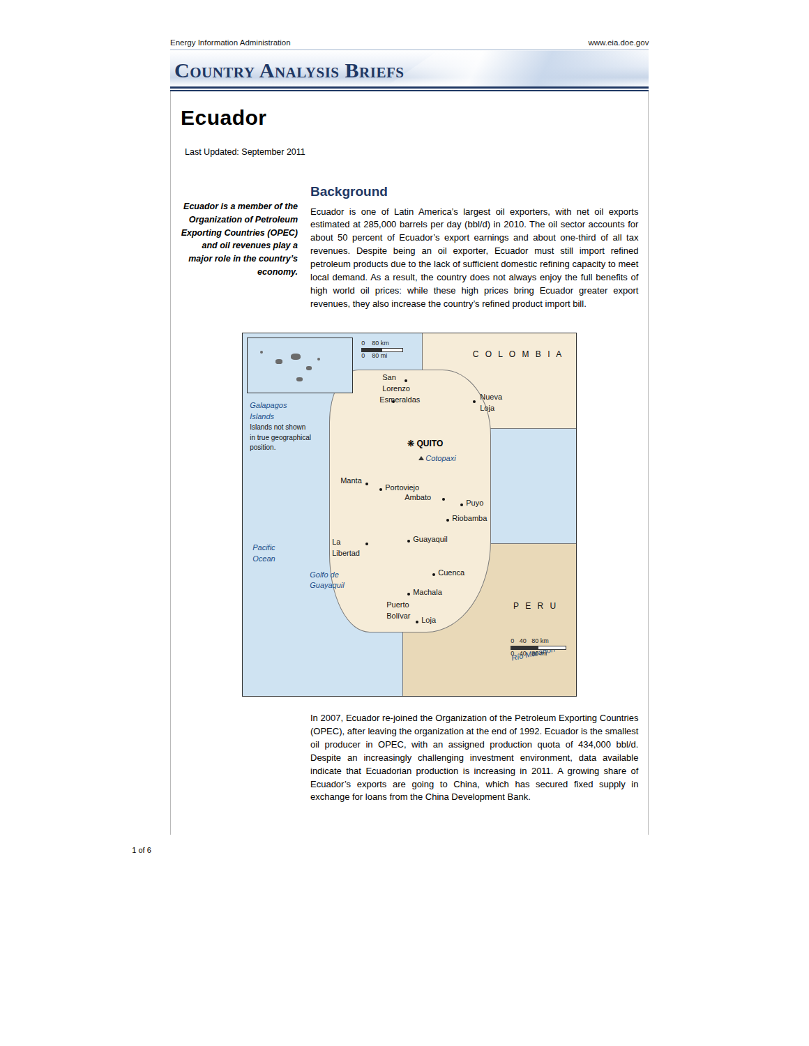Energy Information Administration www.eia.doe.gov
Country Analysis Briefs
Ecuador
Last Updated: September 2011
Ecuador is a member of the Organization of Petroleum Exporting Countries (OPEC) and oil revenues play a major role in the country’s economy.
Background
Ecuador is one of Latin America’s largest oil exporters, with net oil exports estimated at 285,000 barrels per day (bbl/d) in 2010. The oil sector accounts for about 50 percent of Ecuador’s export earnings and about one-third of all tax revenues. Despite being an oil exporter, Ecuador must still import refined petroleum products due to the lack of sufficient domestic refining capacity to meet local demand. As a result, the country does not always enjoy the full benefits of high world oil prices: while these high prices bring Ecuador greater export revenues, they also increase the country’s refined product import bill.
0 80 km 0 80 mi
Galapagos
Islands
Islands not shown
in true geographical
position.
C O L O M B I A
P E R U
Pacific
Ocean
Golfo de
Guayaquil
Río Marañón
San
Lorenzo
Esmeraldas
Nueva
Loja
❊ QUITO
Cotopaxi
Manta
Portoviejo
Ambato
Puyo
Riobamba
La
Libertad
Guayaquil
Cuenca
Machala
Puerto
Bolívar
Loja
0 40 80 km 0 40 80 mi
In 2007, Ecuador re-joined the Organization of the Petroleum Exporting Countries (OPEC), after leaving the organization at the end of 1992. Ecuador is the smallest oil producer in OPEC, with an assigned production quota of 434,000 bbl/d. Despite an increasingly challenging investment environment, data available indicate that Ecuadorian production is increasing in 2011. A growing share of Ecuador’s exports are going to China, which has secured fixed supply in exchange for loans from the China Development Bank.
1 of 6